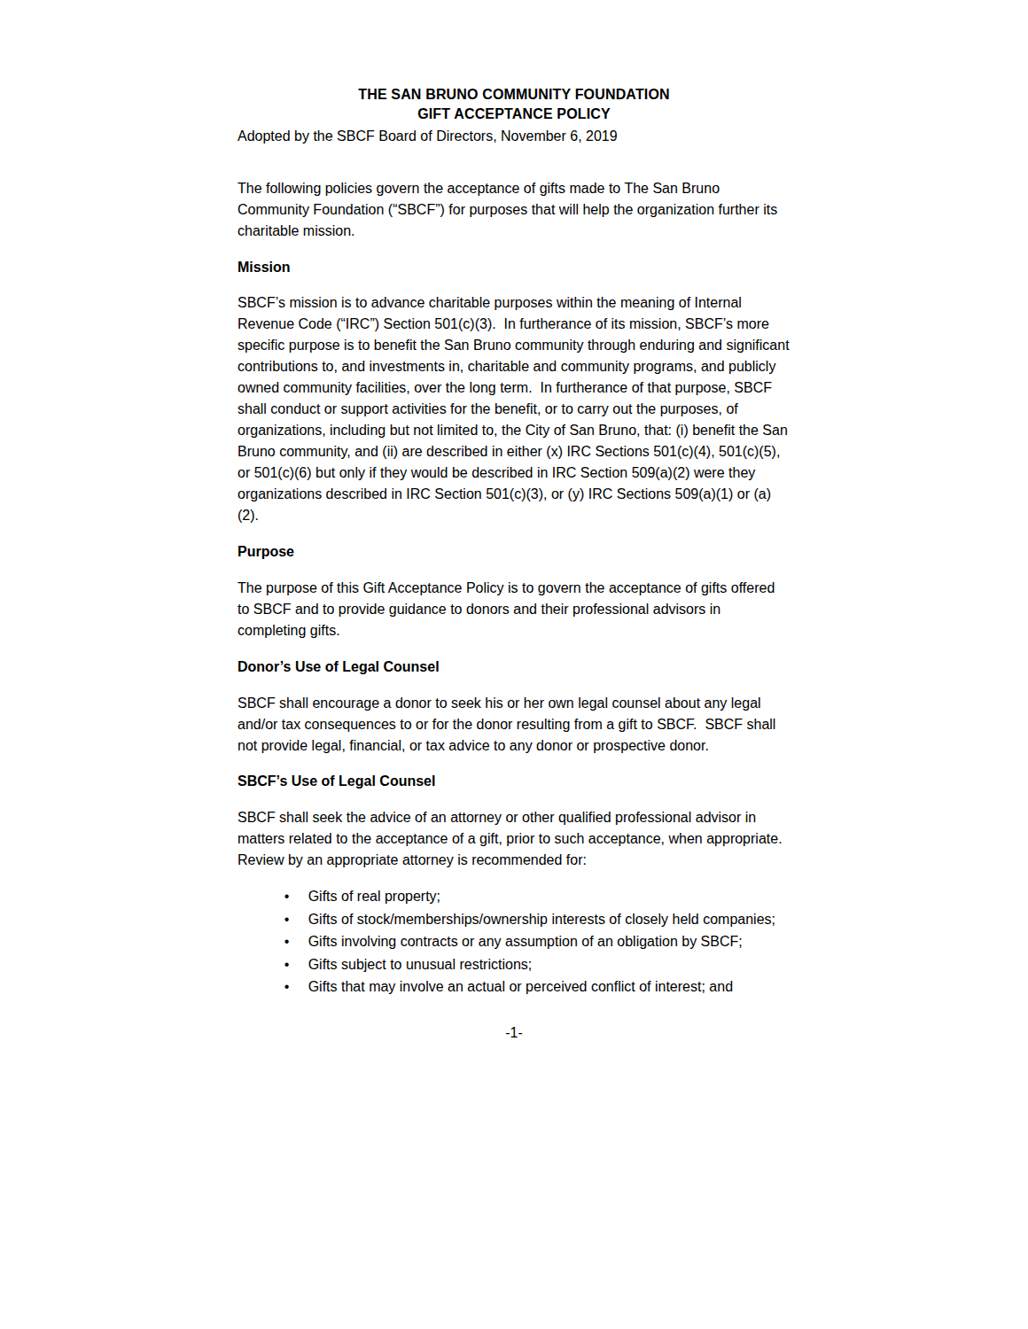The San Bruno Community Foundation
Gift Acceptance Policy
Adopted by the SBCF Board of Directors, November 6, 2019
The following policies govern the acceptance of gifts made to The San Bruno Community Foundation (“SBCF”) for purposes that will help the organization further its charitable mission.
Mission
SBCF’s mission is to advance charitable purposes within the meaning of Internal Revenue Code (“IRC”) Section 501(c)(3). In furtherance of its mission, SBCF’s more specific purpose is to benefit the San Bruno community through enduring and significant contributions to, and investments in, charitable and community programs, and publicly owned community facilities, over the long term. In furtherance of that purpose, SBCF shall conduct or support activities for the benefit, or to carry out the purposes, of organizations, including but not limited to, the City of San Bruno, that: (i) benefit the San Bruno community, and (ii) are described in either (x) IRC Sections 501(c)(4), 501(c)(5), or 501(c)(6) but only if they would be described in IRC Section 509(a)(2) were they organizations described in IRC Section 501(c)(3), or (y) IRC Sections 509(a)(1) or (a)(2).
Purpose
The purpose of this Gift Acceptance Policy is to govern the acceptance of gifts offered to SBCF and to provide guidance to donors and their professional advisors in completing gifts.
Donor’s Use of Legal Counsel
SBCF shall encourage a donor to seek his or her own legal counsel about any legal and/or tax consequences to or for the donor resulting from a gift to SBCF. SBCF shall not provide legal, financial, or tax advice to any donor or prospective donor.
SBCF’s Use of Legal Counsel
SBCF shall seek the advice of an attorney or other qualified professional advisor in matters related to the acceptance of a gift, prior to such acceptance, when appropriate. Review by an appropriate attorney is recommended for:
Gifts of real property;
Gifts of stock/memberships/ownership interests of closely held companies;
Gifts involving contracts or any assumption of an obligation by SBCF;
Gifts subject to unusual restrictions;
Gifts that may involve an actual or perceived conflict of interest; and
-1-